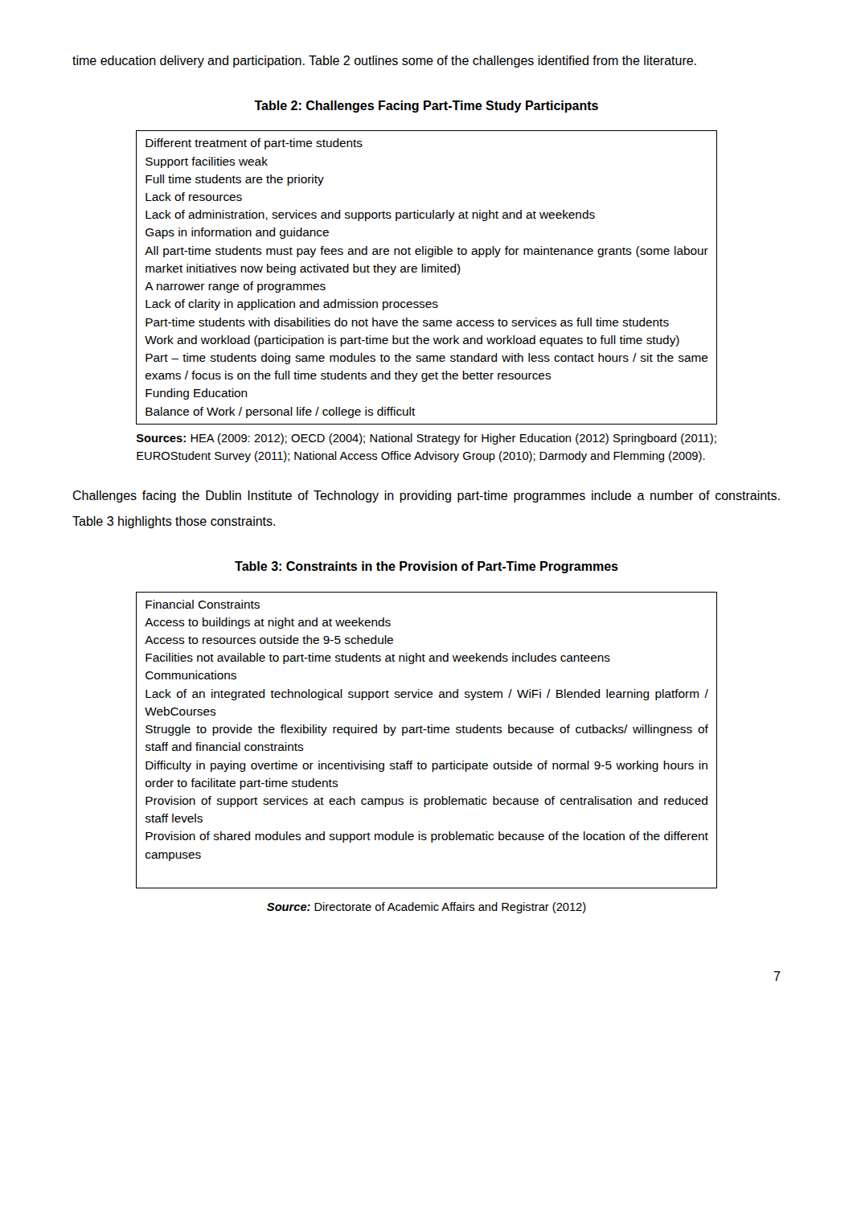time education delivery and participation. Table 2 outlines some of the challenges identified from the literature.
Table 2: Challenges Facing Part-Time Study Participants
| Different treatment of part-time students Support facilities weak Full time students are the priority Lack of resources Lack of administration, services and supports particularly at night and at weekends Gaps in information and guidance All part-time students must pay fees and are not eligible to apply for maintenance grants (some labour market initiatives now being activated but they are limited) A narrower range of programmes Lack of clarity in application and admission processes Part-time students with disabilities do not have the same access to services as full time students Work and workload (participation is part-time but the work and workload equates to full time study) Part – time students doing same modules to the same standard with less contact hours / sit the same exams / focus is on the full time students and they get the better resources Funding Education Balance of Work / personal life / college is difficult |
Sources: HEA (2009: 2012); OECD (2004); National Strategy for Higher Education (2012) Springboard (2011); EUROStudent Survey (2011); National Access Office Advisory Group (2010); Darmody and Flemming (2009).
Challenges facing the Dublin Institute of Technology in providing part-time programmes include a number of constraints. Table 3 highlights those constraints.
Table 3: Constraints in the Provision of Part-Time Programmes
| Financial Constraints Access to buildings at night and at weekends Access to resources outside the 9-5 schedule Facilities not available to part-time students at night and weekends includes canteens Communications Lack of an integrated technological support service and system / WiFi / Blended learning platform / WebCourses Struggle to provide the flexibility required by part-time students because of cutbacks/ willingness of staff and financial constraints Difficulty in paying overtime or incentivising staff to participate outside of normal 9-5 working hours in order to facilitate part-time students Provision of support services at each campus is problematic because of centralisation and reduced staff levels Provision of shared modules and support module is problematic because of the location of the different campuses |
Source: Directorate of Academic Affairs and Registrar (2012)
7